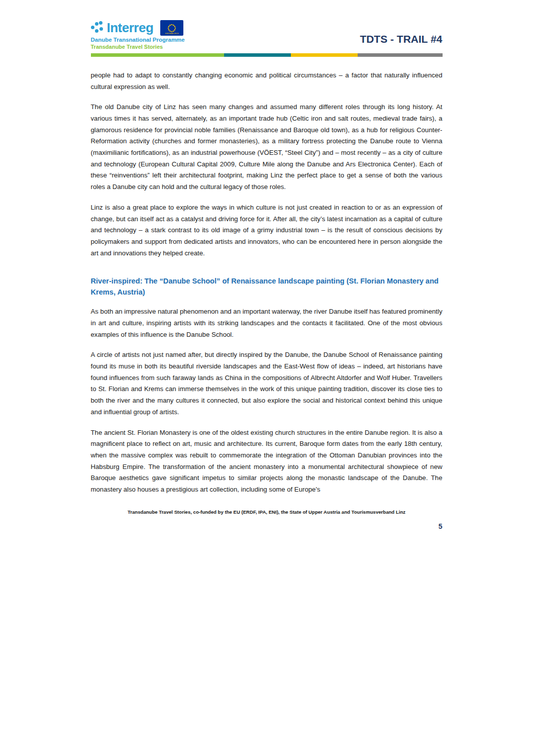Interreg
EUROPEAN UNION
Danube Transnational Programme
Transdanube Travel Stories
TDTS - TRAIL #4
people had to adapt to constantly changing economic and political circumstances – a factor that naturally influenced cultural expression as well.
The old Danube city of Linz has seen many changes and assumed many different roles through its long history. At various times it has served, alternately, as an important trade hub (Celtic iron and salt routes, medieval trade fairs), a glamorous residence for provincial noble families (Renaissance and Baroque old town), as a hub for religious Counter-Reformation activity (churches and former monasteries), as a military fortress protecting the Danube route to Vienna (maximilianic fortifications), as an industrial powerhouse (VÖEST, “Steel City”) and – most recently – as a city of culture and technology (European Cultural Capital 2009, Culture Mile along the Danube and Ars Electronica Center). Each of these “reinventions” left their architectural footprint, making Linz the perfect place to get a sense of both the various roles a Danube city can hold and the cultural legacy of those roles.
Linz is also a great place to explore the ways in which culture is not just created in reaction to or as an expression of change, but can itself act as a catalyst and driving force for it. After all, the city’s latest incarnation as a capital of culture and technology – a stark contrast to its old image of a grimy industrial town – is the result of conscious decisions by policymakers and support from dedicated artists and innovators, who can be encountered here in person alongside the art and innovations they helped create.
River-inspired: The “Danube School” of Renaissance landscape painting (St. Florian Monastery and Krems, Austria)
As both an impressive natural phenomenon and an important waterway, the river Danube itself has featured prominently in art and culture, inspiring artists with its striking landscapes and the contacts it facilitated. One of the most obvious examples of this influence is the Danube School.
A circle of artists not just named after, but directly inspired by the Danube, the Danube School of Renaissance painting found its muse in both its beautiful riverside landscapes and the East-West flow of ideas – indeed, art historians have found influences from such faraway lands as China in the compositions of Albrecht Altdorfer and Wolf Huber. Travellers to St. Florian and Krems can immerse themselves in the work of this unique painting tradition, discover its close ties to both the river and the many cultures it connected, but also explore the social and historical context behind this unique and influential group of artists.
The ancient St. Florian Monastery is one of the oldest existing church structures in the entire Danube region. It is also a magnificent place to reflect on art, music and architecture. Its current, Baroque form dates from the early 18th century, when the massive complex was rebuilt to commemorate the integration of the Ottoman Danubian provinces into the Habsburg Empire. The transformation of the ancient monastery into a monumental architectural showpiece of new Baroque aesthetics gave significant impetus to similar projects along the monastic landscape of the Danube. The monastery also houses a prestigious art collection, including some of Europe's
Transdanube Travel Stories, co-funded by the EU (ERDF, IPA, ENI), the State of Upper Austria and Tourismusverband Linz
5